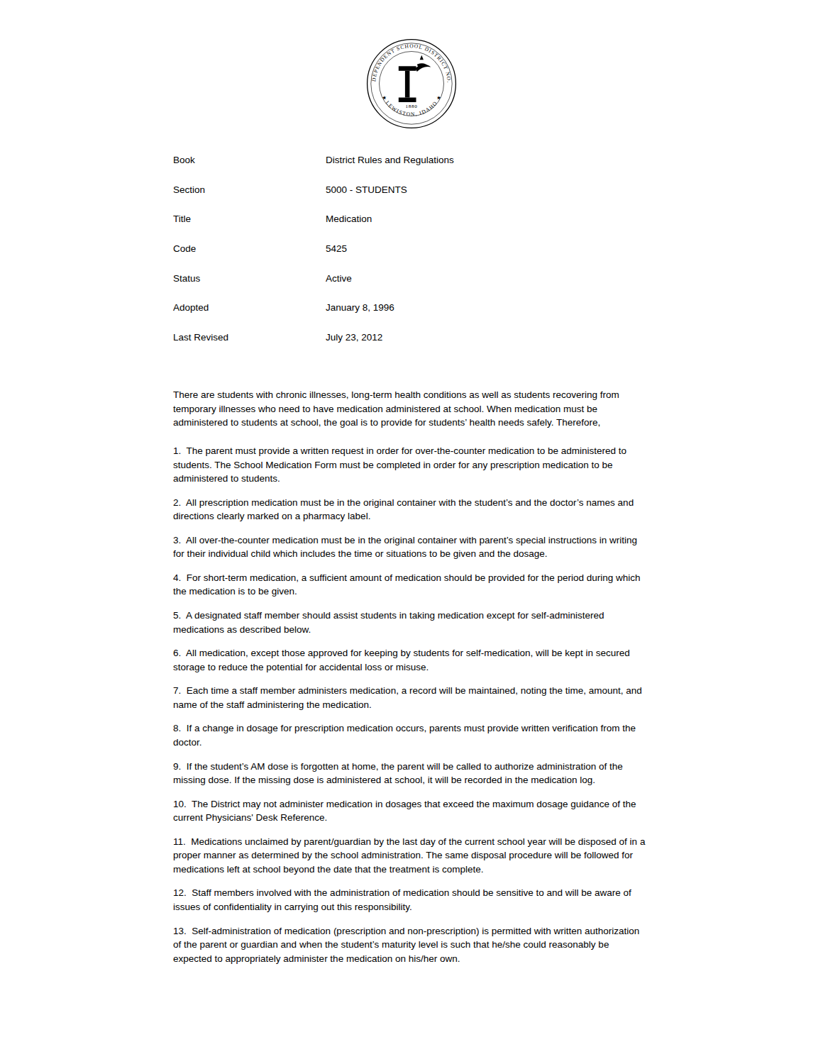INDEPENDENT SCHOOL DISTRICT NO. 1 ★ LEWISTON, IDAHO ★ 1880
| Book | District Rules and Regulations |
| Section | 5000 - STUDENTS |
| Title | Medication |
| Code | 5425 |
| Status | Active |
| Adopted | January 8, 1996 |
| Last Revised | July 23, 2012 |
There are students with chronic illnesses, long-term health conditions as well as students recovering from temporary illnesses who need to have medication administered at school. When medication must be administered to students at school, the goal is to provide for students’ health needs safely. Therefore,
1. The parent must provide a written request in order for over-the-counter medication to be administered to students. The School Medication Form must be completed in order for any prescription medication to be administered to students.
2. All prescription medication must be in the original container with the student’s and the doctor’s names and directions clearly marked on a pharmacy label.
3. All over-the-counter medication must be in the original container with parent’s special instructions in writing for their individual child which includes the time or situations to be given and the dosage.
4. For short-term medication, a sufficient amount of medication should be provided for the period during which the medication is to be given.
5. A designated staff member should assist students in taking medication except for self-administered medications as described below.
6. All medication, except those approved for keeping by students for self-medication, will be kept in secured storage to reduce the potential for accidental loss or misuse.
7. Each time a staff member administers medication, a record will be maintained, noting the time, amount, and name of the staff administering the medication.
8. If a change in dosage for prescription medication occurs, parents must provide written verification from the doctor.
9. If the student’s AM dose is forgotten at home, the parent will be called to authorize administration of the missing dose. If the missing dose is administered at school, it will be recorded in the medication log.
10. The District may not administer medication in dosages that exceed the maximum dosage guidance of the current Physicians' Desk Reference.
11. Medications unclaimed by parent/guardian by the last day of the current school year will be disposed of in a proper manner as determined by the school administration. The same disposal procedure will be followed for medications left at school beyond the date that the treatment is complete.
12. Staff members involved with the administration of medication should be sensitive to and will be aware of issues of confidentiality in carrying out this responsibility.
13. Self-administration of medication (prescription and non-prescription) is permitted with written authorization of the parent or guardian and when the student’s maturity level is such that he/she could reasonably be expected to appropriately administer the medication on his/her own.